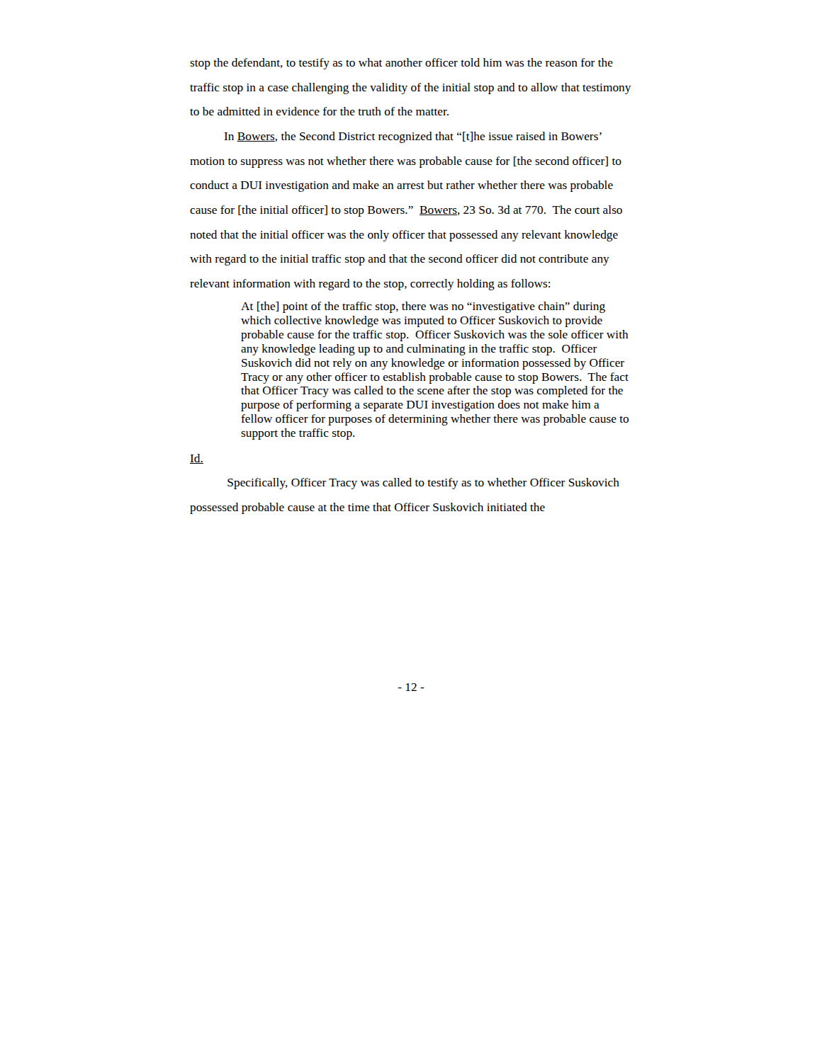stop the defendant, to testify as to what another officer told him was the reason for the traffic stop in a case challenging the validity of the initial stop and to allow that testimony to be admitted in evidence for the truth of the matter.
In Bowers, the Second District recognized that “[t]he issue raised in Bowers’ motion to suppress was not whether there was probable cause for [the second officer] to conduct a DUI investigation and make an arrest but rather whether there was probable cause for [the initial officer] to stop Bowers.” Bowers, 23 So. 3d at 770. The court also noted that the initial officer was the only officer that possessed any relevant knowledge with regard to the initial traffic stop and that the second officer did not contribute any relevant information with regard to the stop, correctly holding as follows:
At [the] point of the traffic stop, there was no “investigative chain” during which collective knowledge was imputed to Officer Suskovich to provide probable cause for the traffic stop. Officer Suskovich was the sole officer with any knowledge leading up to and culminating in the traffic stop. Officer Suskovich did not rely on any knowledge or information possessed by Officer Tracy or any other officer to establish probable cause to stop Bowers. The fact that Officer Tracy was called to the scene after the stop was completed for the purpose of performing a separate DUI investigation does not make him a fellow officer for purposes of determining whether there was probable cause to support the traffic stop.
Id.
Specifically, Officer Tracy was called to testify as to whether Officer Suskovich possessed probable cause at the time that Officer Suskovich initiated the
- 12 -